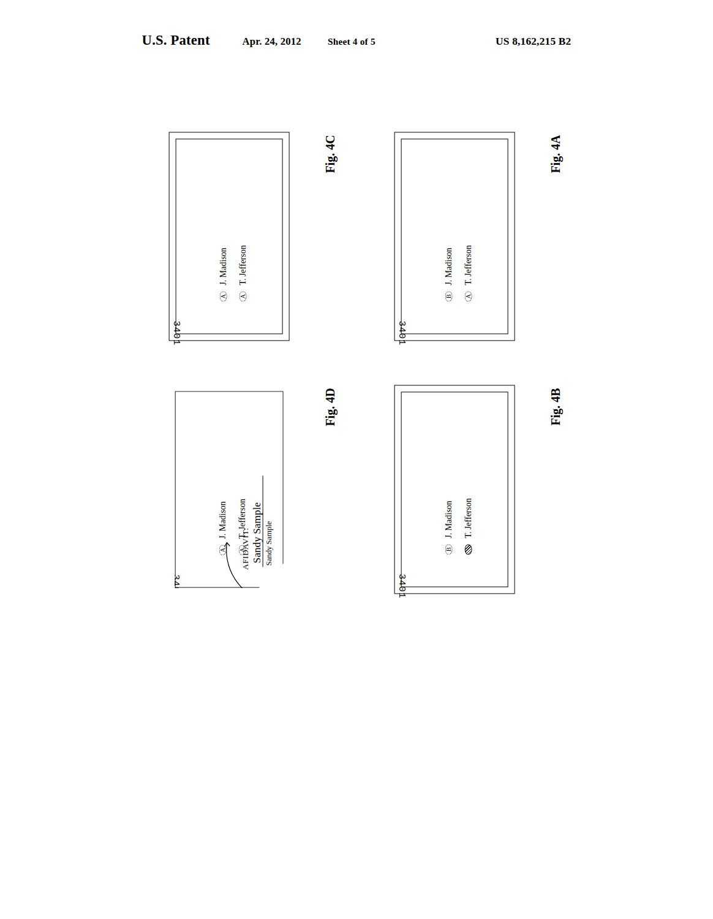U.S. Patent Apr. 24, 2012 Sheet 4 of 5 US 8,162,215 B2
3401
AJ. Madison
AT. Jefferson
Fig. 4C
3401
BJ. Madison
AT. Jefferson
Fig. 4A
3401
AJ. Madison
AT. Jefferson
AFIDAVIT:
Sandy Sample
Sandy Sample
450
Fig. 4D
3401
BJ. Madison
T. Jefferson
Fig. 4B